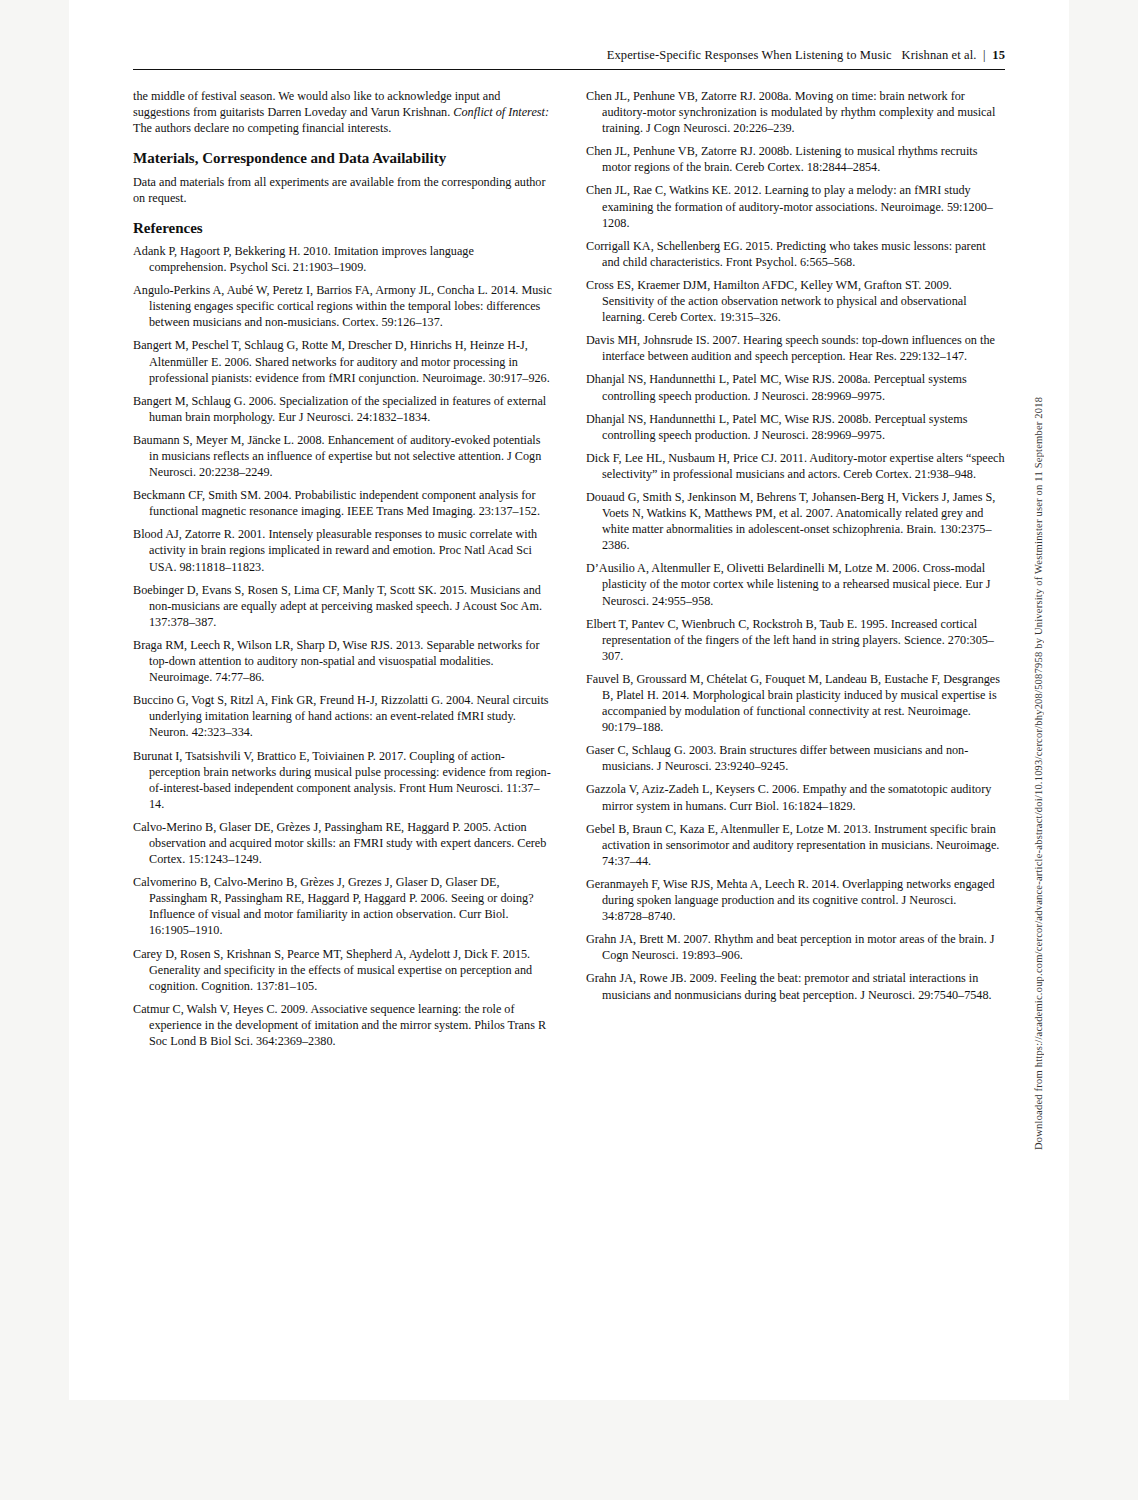Expertise-Specific Responses When Listening to Music Krishnan et al. | 15
the middle of festival season. We would also like to acknowledge input and suggestions from guitarists Darren Loveday and Varun Krishnan. Conflict of Interest: The authors declare no competing financial interests.
Materials, Correspondence and Data Availability
Data and materials from all experiments are available from the corresponding author on request.
References
Adank P, Hagoort P, Bekkering H. 2010. Imitation improves language comprehension. Psychol Sci. 21:1903–1909.
Angulo-Perkins A, Aubé W, Peretz I, Barrios FA, Armony JL, Concha L. 2014. Music listening engages specific cortical regions within the temporal lobes: differences between musicians and non-musicians. Cortex. 59:126–137.
Bangert M, Peschel T, Schlaug G, Rotte M, Drescher D, Hinrichs H, Heinze H-J, Altenmüller E. 2006. Shared networks for auditory and motor processing in professional pianists: evidence from fMRI conjunction. Neuroimage. 30:917–926.
Bangert M, Schlaug G. 2006. Specialization of the specialized in features of external human brain morphology. Eur J Neurosci. 24:1832–1834.
Baumann S, Meyer M, Jäncke L. 2008. Enhancement of auditory-evoked potentials in musicians reflects an influence of expertise but not selective attention. J Cogn Neurosci. 20:2238–2249.
Beckmann CF, Smith SM. 2004. Probabilistic independent component analysis for functional magnetic resonance imaging. IEEE Trans Med Imaging. 23:137–152.
Blood AJ, Zatorre R. 2001. Intensely pleasurable responses to music correlate with activity in brain regions implicated in reward and emotion. Proc Natl Acad Sci USA. 98:11818–11823.
Boebinger D, Evans S, Rosen S, Lima CF, Manly T, Scott SK. 2015. Musicians and non-musicians are equally adept at perceiving masked speech. J Acoust Soc Am. 137:378–387.
Braga RM, Leech R, Wilson LR, Sharp D, Wise RJS. 2013. Separable networks for top-down attention to auditory non-spatial and visuospatial modalities. Neuroimage. 74:77–86.
Buccino G, Vogt S, Ritzl A, Fink GR, Freund H-J, Rizzolatti G. 2004. Neural circuits underlying imitation learning of hand actions: an event-related fMRI study. Neuron. 42:323–334.
Burunat I, Tsatsishvili V, Brattico E, Toiviainen P. 2017. Coupling of action-perception brain networks during musical pulse processing: evidence from region-of-interest-based independent component analysis. Front Hum Neurosci. 11:37–14.
Calvo-Merino B, Glaser DE, Grèzes J, Passingham RE, Haggard P. 2005. Action observation and acquired motor skills: an FMRI study with expert dancers. Cereb Cortex. 15:1243–1249.
Calvomerino B, Calvo-Merino B, Grèzes J, Grezes J, Glaser D, Glaser DE, Passingham R, Passingham RE, Haggard P, Haggard P. 2006. Seeing or doing? Influence of visual and motor familiarity in action observation. Curr Biol. 16:1905–1910.
Carey D, Rosen S, Krishnan S, Pearce MT, Shepherd A, Aydelott J, Dick F. 2015. Generality and specificity in the effects of musical expertise on perception and cognition. Cognition. 137:81–105.
Catmur C, Walsh V, Heyes C. 2009. Associative sequence learning: the role of experience in the development of imitation and the mirror system. Philos Trans R Soc Lond B Biol Sci. 364:2369–2380.
Chen JL, Penhune VB, Zatorre RJ. 2008a. Moving on time: brain network for auditory-motor synchronization is modulated by rhythm complexity and musical training. J Cogn Neurosci. 20:226–239.
Chen JL, Penhune VB, Zatorre RJ. 2008b. Listening to musical rhythms recruits motor regions of the brain. Cereb Cortex. 18:2844–2854.
Chen JL, Rae C, Watkins KE. 2012. Learning to play a melody: an fMRI study examining the formation of auditory-motor associations. Neuroimage. 59:1200–1208.
Corrigall KA, Schellenberg EG. 2015. Predicting who takes music lessons: parent and child characteristics. Front Psychol. 6:565–568.
Cross ES, Kraemer DJM, Hamilton AFDC, Kelley WM, Grafton ST. 2009. Sensitivity of the action observation network to physical and observational learning. Cereb Cortex. 19:315–326.
Davis MH, Johnsrude IS. 2007. Hearing speech sounds: top-down influences on the interface between audition and speech perception. Hear Res. 229:132–147.
Dhanjal NS, Handunnetthi L, Patel MC, Wise RJS. 2008a. Perceptual systems controlling speech production. J Neurosci. 28:9969–9975.
Dhanjal NS, Handunnetthi L, Patel MC, Wise RJS. 2008b. Perceptual systems controlling speech production. J Neurosci. 28:9969–9975.
Dick F, Lee HL, Nusbaum H, Price CJ. 2011. Auditory-motor expertise alters “speech selectivity” in professional musicians and actors. Cereb Cortex. 21:938–948.
Douaud G, Smith S, Jenkinson M, Behrens T, Johansen-Berg H, Vickers J, James S, Voets N, Watkins K, Matthews PM, et al. 2007. Anatomically related grey and white matter abnormalities in adolescent-onset schizophrenia. Brain. 130:2375–2386.
D’Ausilio A, Altenmuller E, Olivetti Belardinelli M, Lotze M. 2006. Cross-modal plasticity of the motor cortex while listening to a rehearsed musical piece. Eur J Neurosci. 24:955–958.
Elbert T, Pantev C, Wienbruch C, Rockstroh B, Taub E. 1995. Increased cortical representation of the fingers of the left hand in string players. Science. 270:305–307.
Fauvel B, Groussard M, Chételat G, Fouquet M, Landeau B, Eustache F, Desgranges B, Platel H. 2014. Morphological brain plasticity induced by musical expertise is accompanied by modulation of functional connectivity at rest. Neuroimage. 90:179–188.
Gaser C, Schlaug G. 2003. Brain structures differ between musicians and non-musicians. J Neurosci. 23:9240–9245.
Gazzola V, Aziz-Zadeh L, Keysers C. 2006. Empathy and the somatotopic auditory mirror system in humans. Curr Biol. 16:1824–1829.
Gebel B, Braun C, Kaza E, Altenmuller E, Lotze M. 2013. Instrument specific brain activation in sensorimotor and auditory representation in musicians. Neuroimage. 74:37–44.
Geranmayeh F, Wise RJS, Mehta A, Leech R. 2014. Overlapping networks engaged during spoken language production and its cognitive control. J Neurosci. 34:8728–8740.
Grahn JA, Brett M. 2007. Rhythm and beat perception in motor areas of the brain. J Cogn Neurosci. 19:893–906.
Grahn JA, Rowe JB. 2009. Feeling the beat: premotor and striatal interactions in musicians and nonmusicians during beat perception. J Neurosci. 29:7540–7548.
Downloaded from https://academic.oup.com/cercor/advance-article-abstract/doi/10.1093/cercor/bhy208/5087958 by University of Westminster user on 11 September 2018